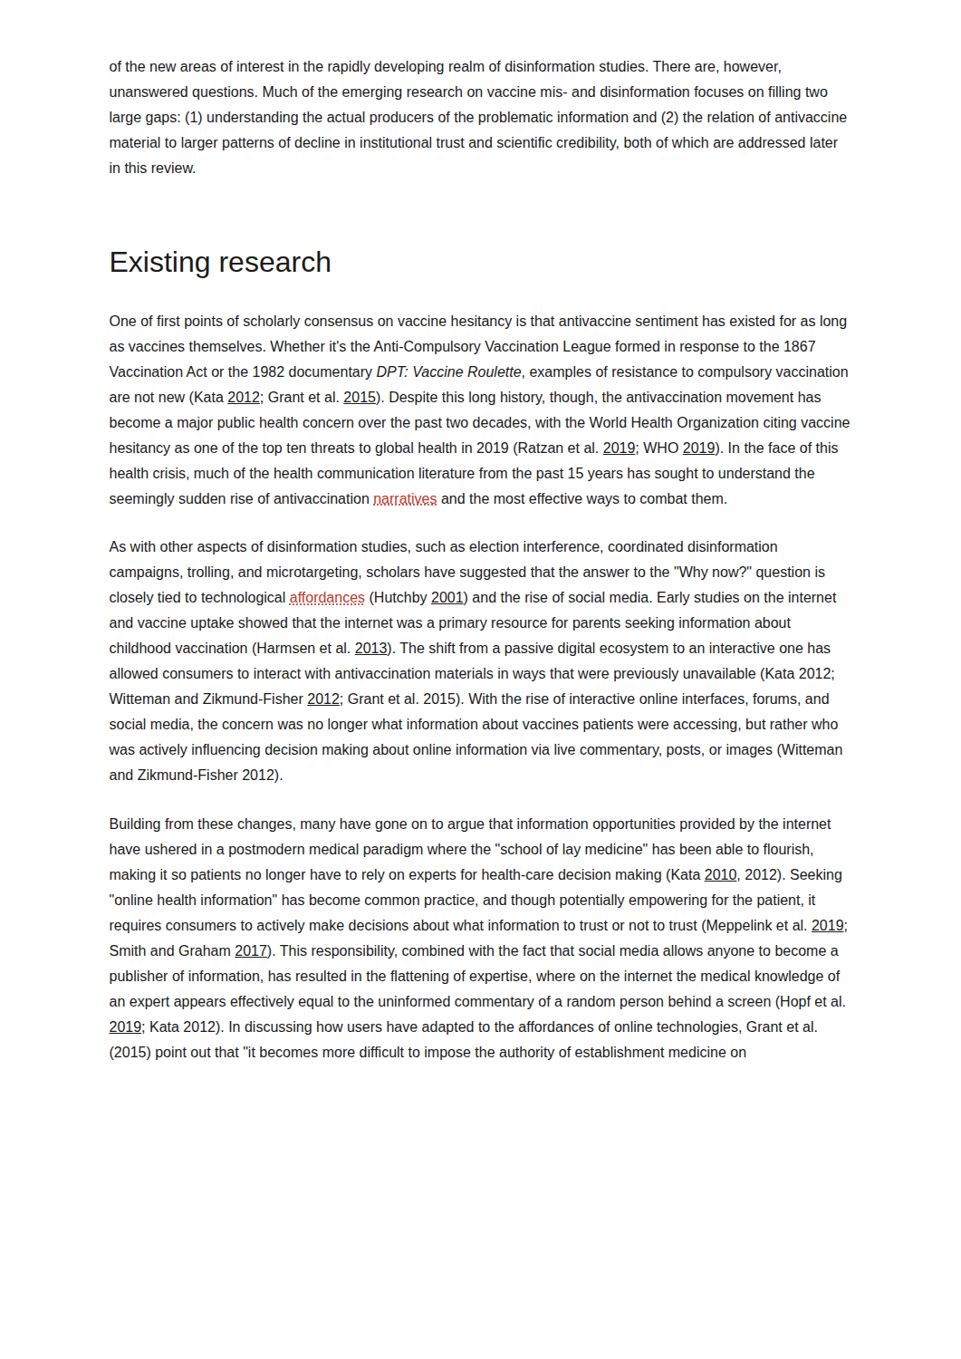of the new areas of interest in the rapidly developing realm of disinformation studies. There are, however, unanswered questions. Much of the emerging research on vaccine mis- and disinformation focuses on filling two large gaps: (1) understanding the actual producers of the problematic information and (2) the relation of antivaccine material to larger patterns of decline in institutional trust and scientific credibility, both of which are addressed later in this review.
Existing research
One of first points of scholarly consensus on vaccine hesitancy is that antivaccine sentiment has existed for as long as vaccines themselves. Whether it's the Anti-Compulsory Vaccination League formed in response to the 1867 Vaccination Act or the 1982 documentary DPT: Vaccine Roulette, examples of resistance to compulsory vaccination are not new (Kata 2012; Grant et al. 2015). Despite this long history, though, the antivaccination movement has become a major public health concern over the past two decades, with the World Health Organization citing vaccine hesitancy as one of the top ten threats to global health in 2019 (Ratzan et al. 2019; WHO 2019). In the face of this health crisis, much of the health communication literature from the past 15 years has sought to understand the seemingly sudden rise of antivaccination narratives and the most effective ways to combat them.
As with other aspects of disinformation studies, such as election interference, coordinated disinformation campaigns, trolling, and microtargeting, scholars have suggested that the answer to the "Why now?" question is closely tied to technological affordances (Hutchby 2001) and the rise of social media. Early studies on the internet and vaccine uptake showed that the internet was a primary resource for parents seeking information about childhood vaccination (Harmsen et al. 2013). The shift from a passive digital ecosystem to an interactive one has allowed consumers to interact with antivaccination materials in ways that were previously unavailable (Kata 2012; Witteman and Zikmund-Fisher 2012; Grant et al. 2015). With the rise of interactive online interfaces, forums, and social media, the concern was no longer what information about vaccines patients were accessing, but rather who was actively influencing decision making about online information via live commentary, posts, or images (Witteman and Zikmund-Fisher 2012).
Building from these changes, many have gone on to argue that information opportunities provided by the internet have ushered in a postmodern medical paradigm where the "school of lay medicine" has been able to flourish, making it so patients no longer have to rely on experts for health-care decision making (Kata 2010, 2012). Seeking "online health information" has become common practice, and though potentially empowering for the patient, it requires consumers to actively make decisions about what information to trust or not to trust (Meppelink et al. 2019; Smith and Graham 2017). This responsibility, combined with the fact that social media allows anyone to become a publisher of information, has resulted in the flattening of expertise, where on the internet the medical knowledge of an expert appears effectively equal to the uninformed commentary of a random person behind a screen (Hopf et al. 2019; Kata 2012). In discussing how users have adapted to the affordances of online technologies, Grant et al. (2015) point out that "it becomes more difficult to impose the authority of establishment medicine on